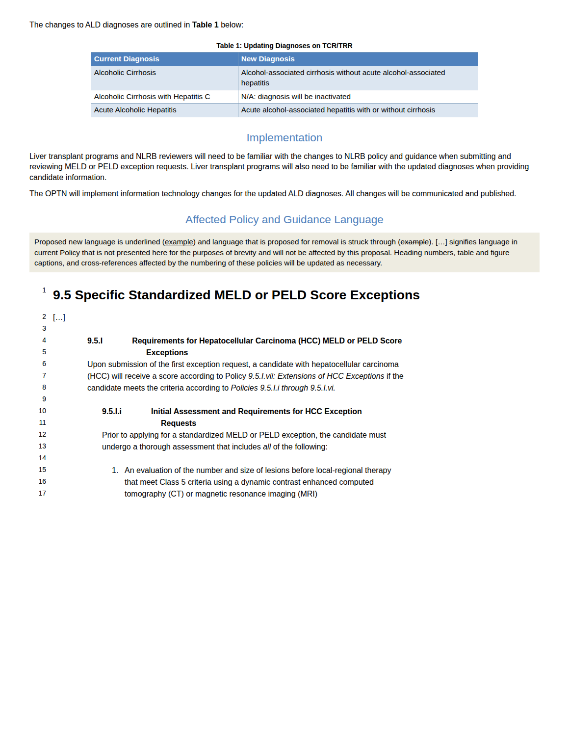The changes to ALD diagnoses are outlined in Table 1 below:
Table 1: Updating Diagnoses on TCR/TRR
| Current Diagnosis | New Diagnosis |
| --- | --- |
| Alcoholic Cirrhosis | Alcohol-associated cirrhosis without acute alcohol-associated hepatitis |
| Alcoholic Cirrhosis with Hepatitis C | N/A: diagnosis will be inactivated |
| Acute Alcoholic Hepatitis | Acute alcohol-associated hepatitis with or without cirrhosis |
Implementation
Liver transplant programs and NLRB reviewers will need to be familiar with the changes to NLRB policy and guidance when submitting and reviewing MELD or PELD exception requests. Liver transplant programs will also need to be familiar with the updated diagnoses when providing candidate information.
The OPTN will implement information technology changes for the updated ALD diagnoses. All changes will be communicated and published.
Affected Policy and Guidance Language
Proposed new language is underlined (example) and language that is proposed for removal is struck through (example). […] signifies language in current Policy that is not presented here for the purposes of brevity and will not be affected by this proposal. Heading numbers, table and figure captions, and cross-references affected by the numbering of these policies will be updated as necessary.
| 1 | 9.5 Specific Standardized MELD or PELD Score Exceptions |
| 2 | […] |
| 3 | |
| 4 | 9.5.I Requirements for Hepatocellular Carcinoma (HCC) MELD or PELD Score |
| 5 | Exceptions |
| 6 | Upon submission of the first exception request, a candidate with hepatocellular carcinoma |
| 7 | (HCC) will receive a score according to Policy 9.5.I.vii: Extensions of HCC Exceptions if the |
| 8 | candidate meets the criteria according to Policies 9.5.I.i through 9.5.I.vi. |
| 9 | |
| 10 | 9.5.I.i Initial Assessment and Requirements for HCC Exception |
| 11 | Requests |
| 12 | Prior to applying for a standardized MELD or PELD exception, the candidate must |
| 13 | undergo a thorough assessment that includes all of the following: |
| 14 | |
| 15 | 1. An evaluation of the number and size of lesions before local-regional therapy |
| 16 | that meet Class 5 criteria using a dynamic contrast enhanced computed |
| 17 | tomography (CT) or magnetic resonance imaging (MRI) |